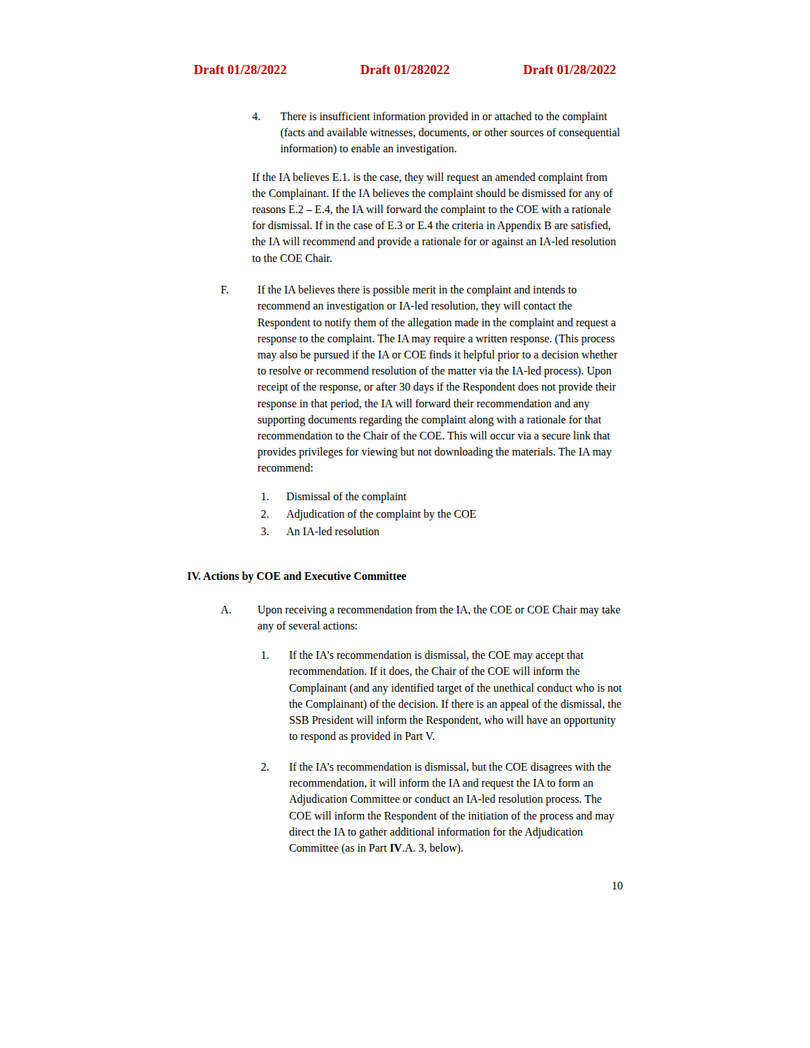Draft 01/28/2022 Draft 01/282022 Draft 01/28/2022
4. There is insufficient information provided in or attached to the complaint (facts and available witnesses, documents, or other sources of consequential information) to enable an investigation.
If the IA believes E.1. is the case, they will request an amended complaint from the Complainant. If the IA believes the complaint should be dismissed for any of reasons E.2 – E.4, the IA will forward the complaint to the COE with a rationale for dismissal. If in the case of E.3 or E.4 the criteria in Appendix B are satisfied, the IA will recommend and provide a rationale for or against an IA-led resolution to the COE Chair.
F. If the IA believes there is possible merit in the complaint and intends to recommend an investigation or IA-led resolution, they will contact the Respondent to notify them of the allegation made in the complaint and request a response to the complaint. The IA may require a written response. (This process may also be pursued if the IA or COE finds it helpful prior to a decision whether to resolve or recommend resolution of the matter via the IA-led process). Upon receipt of the response, or after 30 days if the Respondent does not provide their response in that period, the IA will forward their recommendation and any supporting documents regarding the complaint along with a rationale for that recommendation to the Chair of the COE. This will occur via a secure link that provides privileges for viewing but not downloading the materials. The IA may recommend:
1. Dismissal of the complaint
2. Adjudication of the complaint by the COE
3. An IA-led resolution
IV. Actions by COE and Executive Committee
A. Upon receiving a recommendation from the IA, the COE or COE Chair may take any of several actions:
1. If the IA’s recommendation is dismissal, the COE may accept that recommendation. If it does, the Chair of the COE will inform the Complainant (and any identified target of the unethical conduct who is not the Complainant) of the decision. If there is an appeal of the dismissal, the SSB President will inform the Respondent, who will have an opportunity to respond as provided in Part V.
2. If the IA’s recommendation is dismissal, but the COE disagrees with the recommendation, it will inform the IA and request the IA to form an Adjudication Committee or conduct an IA-led resolution process. The COE will inform the Respondent of the initiation of the process and may direct the IA to gather additional information for the Adjudication Committee (as in Part IV.A. 3, below).
10